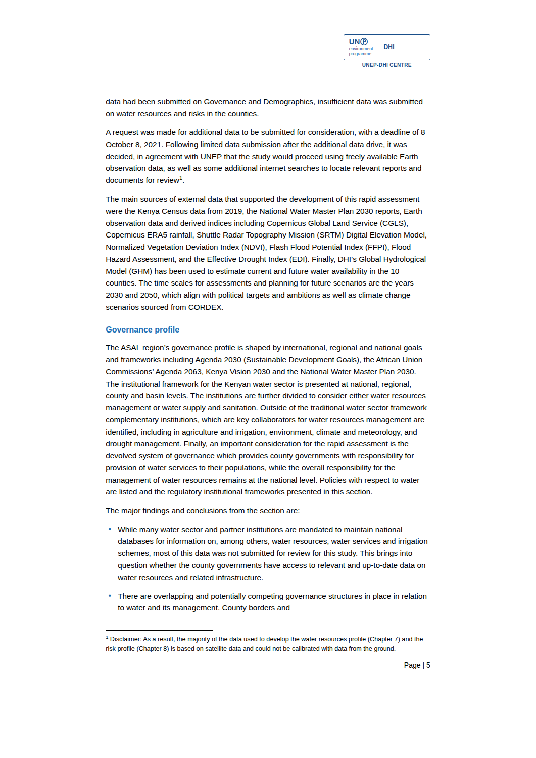UNⓅ
environment
programme
DHI
UNEP-DHI CENTRE
data had been submitted on Governance and Demographics, insufficient data was submitted on water resources and risks in the counties.
A request was made for additional data to be submitted for consideration, with a deadline of 8 October 8, 2021. Following limited data submission after the additional data drive, it was decided, in agreement with UNEP that the study would proceed using freely available Earth observation data, as well as some additional internet searches to locate relevant reports and documents for review1.
The main sources of external data that supported the development of this rapid assessment were the Kenya Census data from 2019, the National Water Master Plan 2030 reports, Earth observation data and derived indices including Copernicus Global Land Service (CGLS), Copernicus ERA5 rainfall, Shuttle Radar Topography Mission (SRTM) Digital Elevation Model, Normalized Vegetation Deviation Index (NDVI), Flash Flood Potential Index (FFPI), Flood Hazard Assessment, and the Effective Drought Index (EDI). Finally, DHI’s Global Hydrological Model (GHM) has been used to estimate current and future water availability in the 10 counties. The time scales for assessments and planning for future scenarios are the years 2030 and 2050, which align with political targets and ambitions as well as climate change scenarios sourced from CORDEX.
Governance profile
The ASAL region’s governance profile is shaped by international, regional and national goals and frameworks including Agenda 2030 (Sustainable Development Goals), the African Union Commissions’ Agenda 2063, Kenya Vision 2030 and the National Water Master Plan 2030. The institutional framework for the Kenyan water sector is presented at national, regional, county and basin levels. The institutions are further divided to consider either water resources management or water supply and sanitation. Outside of the traditional water sector framework complementary institutions, which are key collaborators for water resources management are identified, including in agriculture and irrigation, environment, climate and meteorology, and drought management. Finally, an important consideration for the rapid assessment is the devolved system of governance which provides county governments with responsibility for provision of water services to their populations, while the overall responsibility for the management of water resources remains at the national level. Policies with respect to water are listed and the regulatory institutional frameworks presented in this section.
The major findings and conclusions from the section are:
While many water sector and partner institutions are mandated to maintain national databases for information on, among others, water resources, water services and irrigation schemes, most of this data was not submitted for review for this study. This brings into question whether the county governments have access to relevant and up-to-date data on water resources and related infrastructure.
There are overlapping and potentially competing governance structures in place in relation to water and its management. County borders and
1 Disclaimer: As a result, the majority of the data used to develop the water resources profile (Chapter 7) and the risk profile (Chapter 8) is based on satellite data and could not be calibrated with data from the ground.
Page | 5